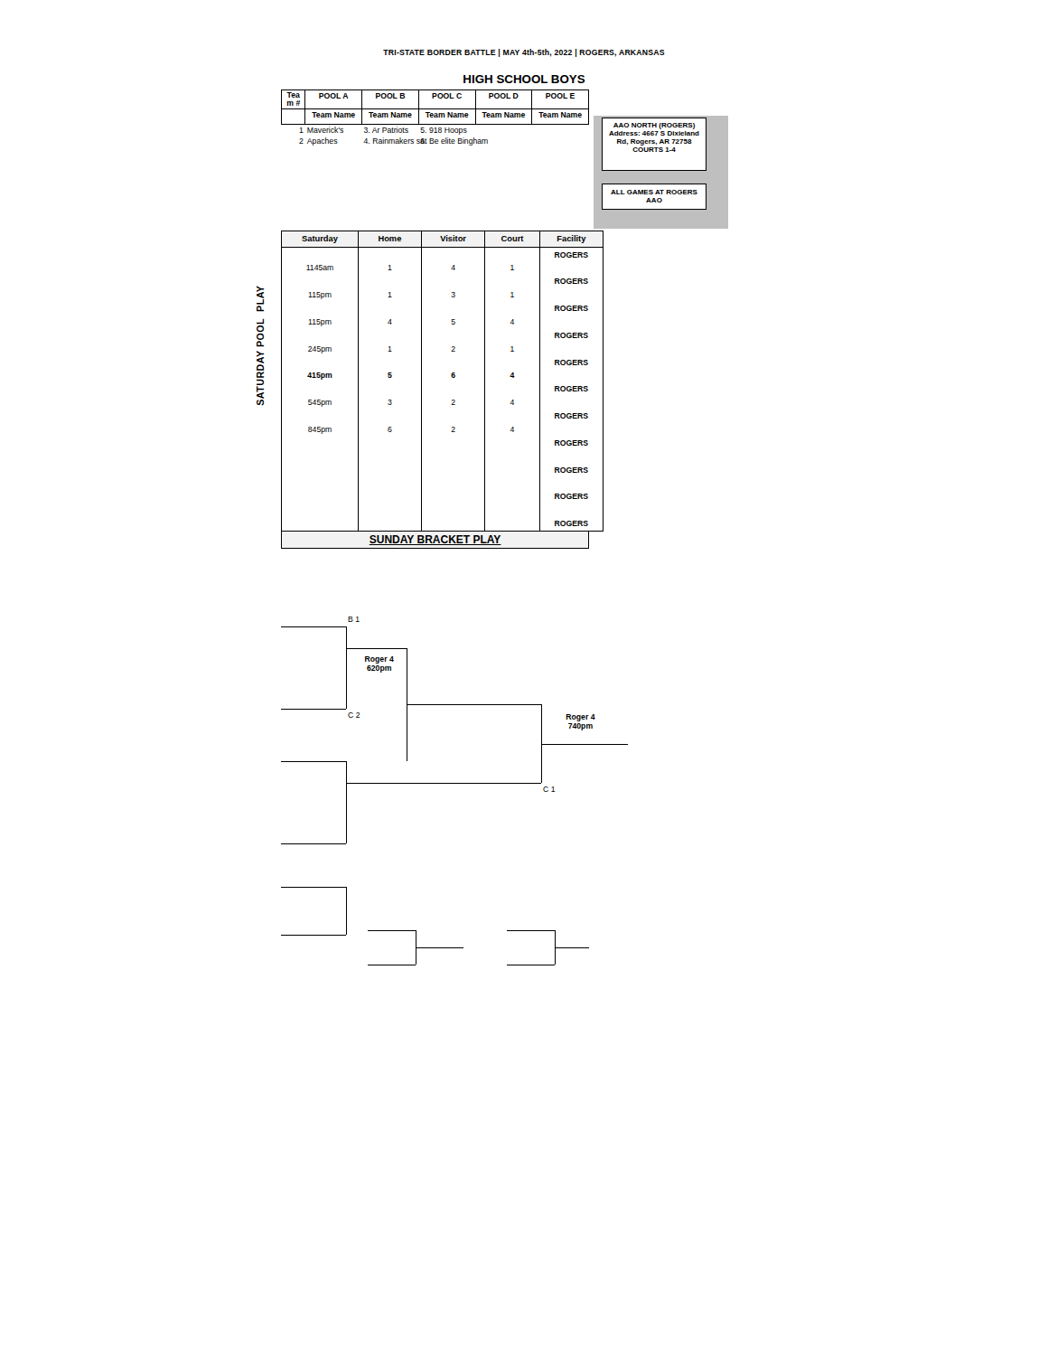TRI-STATE BORDER BATTLE | MAY 4th-5th, 2022 | ROGERS, ARKANSAS
HIGH SCHOOL BOYS
| Tea m # | POOL A | POOL B | POOL C | POOL D | POOL E |
| --- | --- | --- | --- | --- | --- |
| | Team Name | Team Name | Team Name | Team Name | Team Name |
| 1 | Maverick's | 3. Ar Patriots | 5. 918 Hoops | | |
| 2 | Apaches | 4. Rainmakers sat | 6. Be elite Bingham | | |
AAO NORTH (ROGERS) Address: 4667 S Dixieland Rd, Rogers, AR 72758 COURTS 1-4
ALL GAMES AT ROGERS AAO
SATURDAY POOL PLAY
| Saturday | Home | Visitor | Court | Facility |
| --- | --- | --- | --- | --- |
| | | | | ROGERS |
| 1145am | 1 | 4 | 1 | |
| | | | | ROGERS |
| 115pm | 1 | 3 | 1 | |
| | | | | ROGERS |
| 115pm | 4 | 5 | 4 | |
| | | | | ROGERS |
| 245pm | 1 | 2 | 1 | |
| | | | | ROGERS |
| 415pm | 5 | 6 | 4 | |
| | | | | ROGERS |
| 545pm | 3 | 2 | 4 | |
| | | | | ROGERS |
| 845pm | 6 | 2 | 4 | |
| | | | | ROGERS |
| | | | | ROGERS |
| | | | | ROGERS |
| | | | | ROGERS |
SUNDAY BRACKET PLAY
B 1
Roger 4
620pm
C 2
Roger 4
740pm
C 1